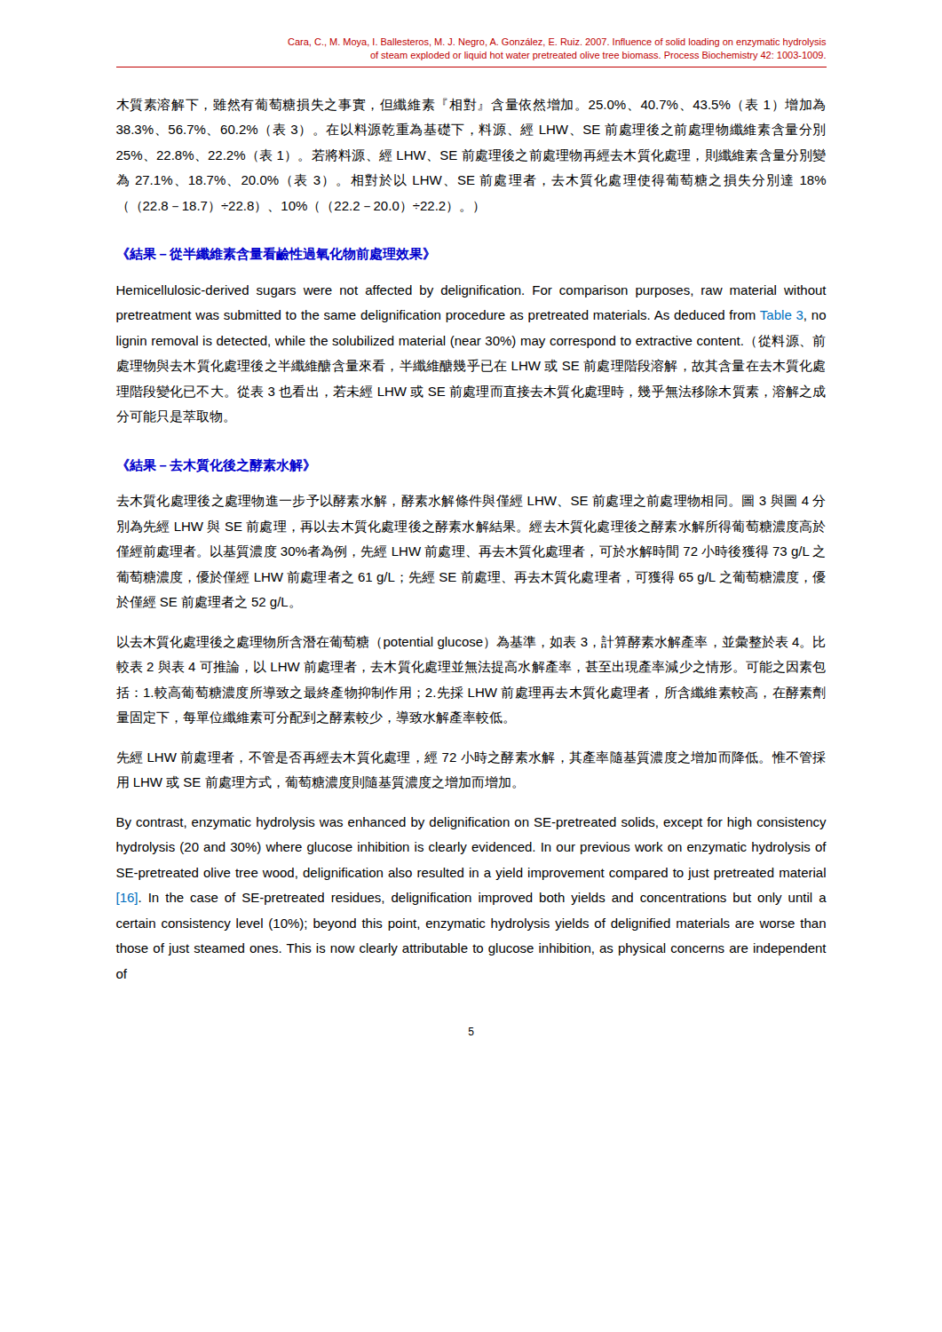Cara, C., M. Moya, I. Ballesteros, M. J. Negro, A. González, E. Ruiz. 2007. Influence of solid loading on enzymatic hydrolysis
of steam exploded or liquid hot water pretreated olive tree biomass. Process Biochemistry 42: 1003-1009.
木質素溶解下，雖然有葡萄糖損失之事實，但纖維素『相對』含量依然增加。25.0%、40.7%、43.5%（表 1）增加為 38.3%、56.7%、60.2%（表 3）。在以料源乾重為基礎下，料源、經 LHW、SE 前處理後之前處理物纖維素含量分別 25%、22.8%、22.2%（表 1）。若將料源、經 LHW、SE 前處理後之前處理物再經去木質化處理，則纖維素含量分別變為 27.1%、18.7%、20.0%（表 3）。相對於以 LHW、SE 前處理者，去木質化處理使得葡萄糖之損失分別達 18%（（22.8－18.7）÷22.8）、10%（（22.2－20.0）÷22.2）。）
《結果－從半纖維素含量看鹼性過氧化物前處理效果》
Hemicellulosic-derived sugars were not affected by delignification. For comparison purposes, raw material without pretreatment was submitted to the same delignification procedure as pretreated materials. As deduced from Table 3, no lignin removal is detected, while the solubilized material (near 30%) may correspond to extractive content.（從料源、前處理物與去木質化處理後之半纖維醣含量來看，半纖維醣幾乎已在 LHW 或 SE 前處理階段溶解，故其含量在去木質化處理階段變化已不大。從表 3 也看出，若未經 LHW 或 SE 前處理而直接去木質化處理時，幾乎無法移除木質素，溶解之成分可能只是萃取物。
《結果－去木質化後之酵素水解》
去木質化處理後之處理物進一步予以酵素水解，酵素水解條件與僅經 LHW、SE 前處理之前處理物相同。圖 3 與圖 4 分別為先經 LHW 與 SE 前處理，再以去木質化處理後之酵素水解結果。經去木質化處理後之酵素水解所得葡萄糖濃度高於僅經前處理者。以基質濃度 30%者為例，先經 LHW 前處理、再去木質化處理者，可於水解時間 72 小時後獲得 73 g/L 之葡萄糖濃度，優於僅經 LHW 前處理者之 61 g/L；先經 SE 前處理、再去木質化處理者，可獲得 65 g/L 之葡萄糖濃度，優於僅經 SE 前處理者之 52 g/L。
以去木質化處理後之處理物所含潛在葡萄糖（potential glucose）為基準，如表 3，計算酵素水解產率，並彙整於表 4。比較表 2 與表 4 可推論，以 LHW 前處理者，去木質化處理並無法提高水解產率，甚至出現產率減少之情形。可能之因素包括：1.較高葡萄糖濃度所導致之最終產物抑制作用；2.先採 LHW 前處理再去木質化處理者，所含纖維素較高，在酵素劑量固定下，每單位纖維素可分配到之酵素較少，導致水解產率較低。
先經 LHW 前處理者，不管是否再經去木質化處理，經 72 小時之酵素水解，其產率隨基質濃度之增加而降低。惟不管採用 LHW 或 SE 前處理方式，葡萄糖濃度則隨基質濃度之增加而增加。
By contrast, enzymatic hydrolysis was enhanced by delignification on SE-pretreated solids, except for high consistency hydrolysis (20 and 30%) where glucose inhibition is clearly evidenced. In our previous work on enzymatic hydrolysis of SE-pretreated olive tree wood, delignification also resulted in a yield improvement compared to just pretreated material [16]. In the case of SE-pretreated residues, delignification improved both yields and concentrations but only until a certain consistency level (10%); beyond this point, enzymatic hydrolysis yields of delignified materials are worse than those of just steamed ones. This is now clearly attributable to glucose inhibition, as physical concerns are independent of
5